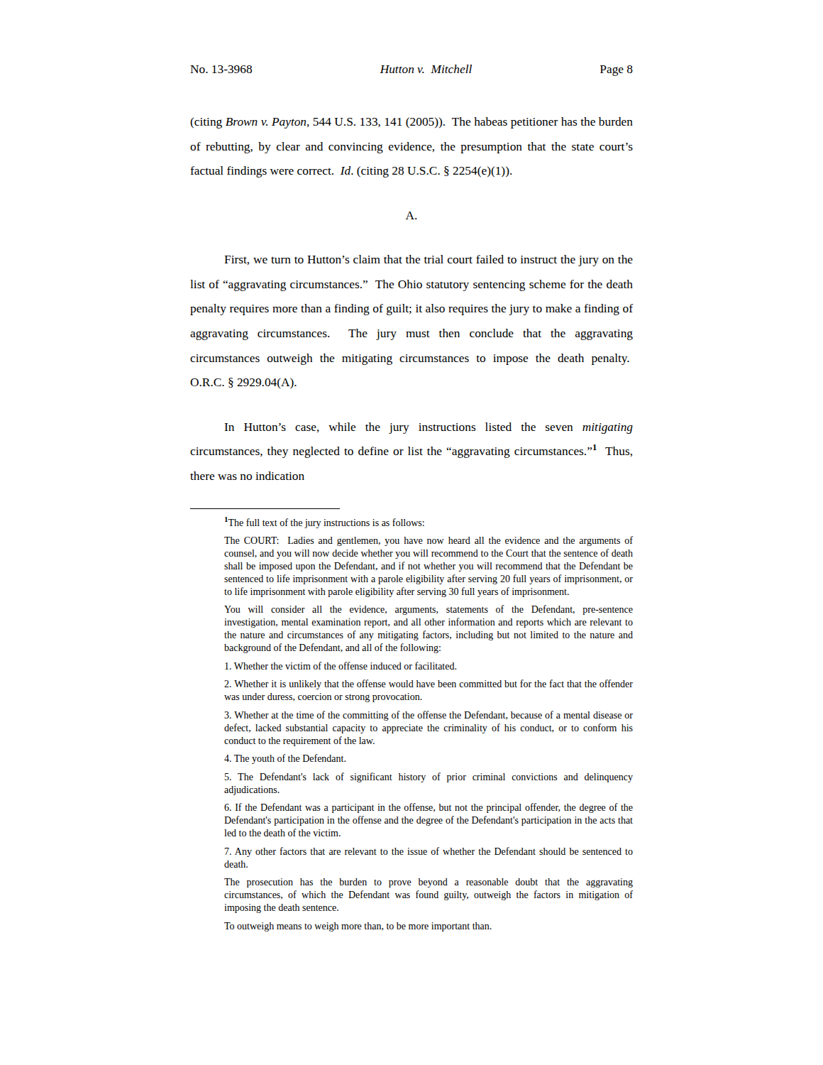No. 13-3968
Hutton v. Mitchell
Page 8
(citing Brown v. Payton, 544 U.S. 133, 141 (2005)). The habeas petitioner has the burden of rebutting, by clear and convincing evidence, the presumption that the state court’s factual findings were correct. Id. (citing 28 U.S.C. § 2254(e)(1)).
A.
First, we turn to Hutton’s claim that the trial court failed to instruct the jury on the list of “aggravating circumstances.” The Ohio statutory sentencing scheme for the death penalty requires more than a finding of guilt; it also requires the jury to make a finding of aggravating circumstances. The jury must then conclude that the aggravating circumstances outweigh the mitigating circumstances to impose the death penalty. O.R.C. § 2929.04(A).
In Hutton’s case, while the jury instructions listed the seven mitigating circumstances, they neglected to define or list the “aggravating circumstances.”1 Thus, there was no indication
1 The full text of the jury instructions is as follows:
The COURT: Ladies and gentlemen, you have now heard all the evidence and the arguments of counsel, and you will now decide whether you will recommend to the Court that the sentence of death shall be imposed upon the Defendant, and if not whether you will recommend that the Defendant be sentenced to life imprisonment with a parole eligibility after serving 20 full years of imprisonment, or to life imprisonment with parole eligibility after serving 30 full years of imprisonment.
You will consider all the evidence, arguments, statements of the Defendant, pre-sentence investigation, mental examination report, and all other information and reports which are relevant to the nature and circumstances of any mitigating factors, including but not limited to the nature and background of the Defendant, and all of the following:
1. Whether the victim of the offense induced or facilitated.
2. Whether it is unlikely that the offense would have been committed but for the fact that the offender was under duress, coercion or strong provocation.
3. Whether at the time of the committing of the offense the Defendant, because of a mental disease or defect, lacked substantial capacity to appreciate the criminality of his conduct, or to conform his conduct to the requirement of the law.
4. The youth of the Defendant.
5. The Defendant's lack of significant history of prior criminal convictions and delinquency adjudications.
6. If the Defendant was a participant in the offense, but not the principal offender, the degree of the Defendant's participation in the offense and the degree of the Defendant's participation in the acts that led to the death of the victim.
7. Any other factors that are relevant to the issue of whether the Defendant should be sentenced to death.
The prosecution has the burden to prove beyond a reasonable doubt that the aggravating circumstances, of which the Defendant was found guilty, outweigh the factors in mitigation of imposing the death sentence.
To outweigh means to weigh more than, to be more important than.